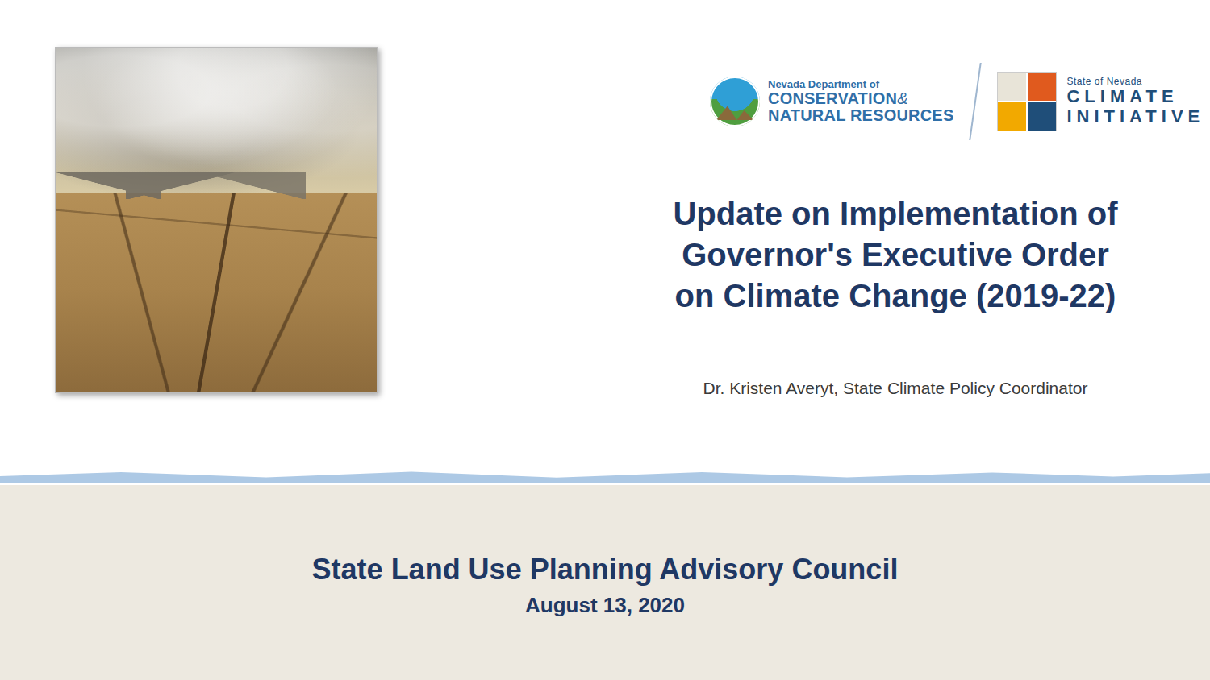Nevada Department of
CONSERVATION&
NATURAL RESOURCES
State of Nevada
CLIMATE
INITIATIVE
Update on Implementation of
Governor's Executive Order
on Climate Change (2019-22)
Dr. Kristen Averyt, State Climate Policy Coordinator
State Land Use Planning Advisory Council
August 13, 2020